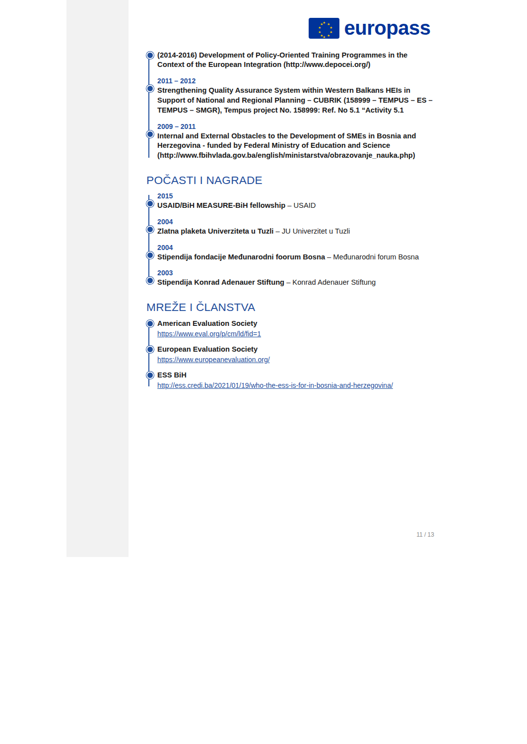★ ★ ★ ★ ★ ★ ★ ★ ★ ★
europass
(2014-2016) Development of Policy-Oriented Training Programmes in the Context of the European Integration (http://www.depocei.org/)
2011 – 2012
Strengthening Quality Assurance System within Western Balkans HEIs in Support of National and Regional Planning – CUBRIK (158999 – TEMPUS – ES –TEMPUS – SMGR), Tempus project No. 158999: Ref. No 5.1 “Activity 5.1
2009 – 2011
Internal and External Obstacles to the Development of SMEs in Bosnia and Herzegovina - funded by Federal Ministry of Education and Science (http://www.fbihvlada.gov.ba/english/ministarstva/obrazovanje_nauka.php)
POČASTI I NAGRADE
2015
USAID/BiH MEASURE-BiH fellowship – USAID
2004
Zlatna plaketa Univerziteta u Tuzli – JU Univerzitet u Tuzli
2004
Stipendija fondacije Međunarodni foorum Bosna – Međunarodni forum Bosna
2003
Stipendija Konrad Adenauer Stiftung – Konrad Adenauer Stiftung
MREŽE I ČLANSTVA
American Evaluation Society
https://www.eval.org/p/cm/ld/fid=1
European Evaluation Society
https://www.europeanevaluation.org/
ESS BiH
http://ess.credi.ba/2021/01/19/who-the-ess-is-for-in-bosnia-and-herzegovina/
11 / 13